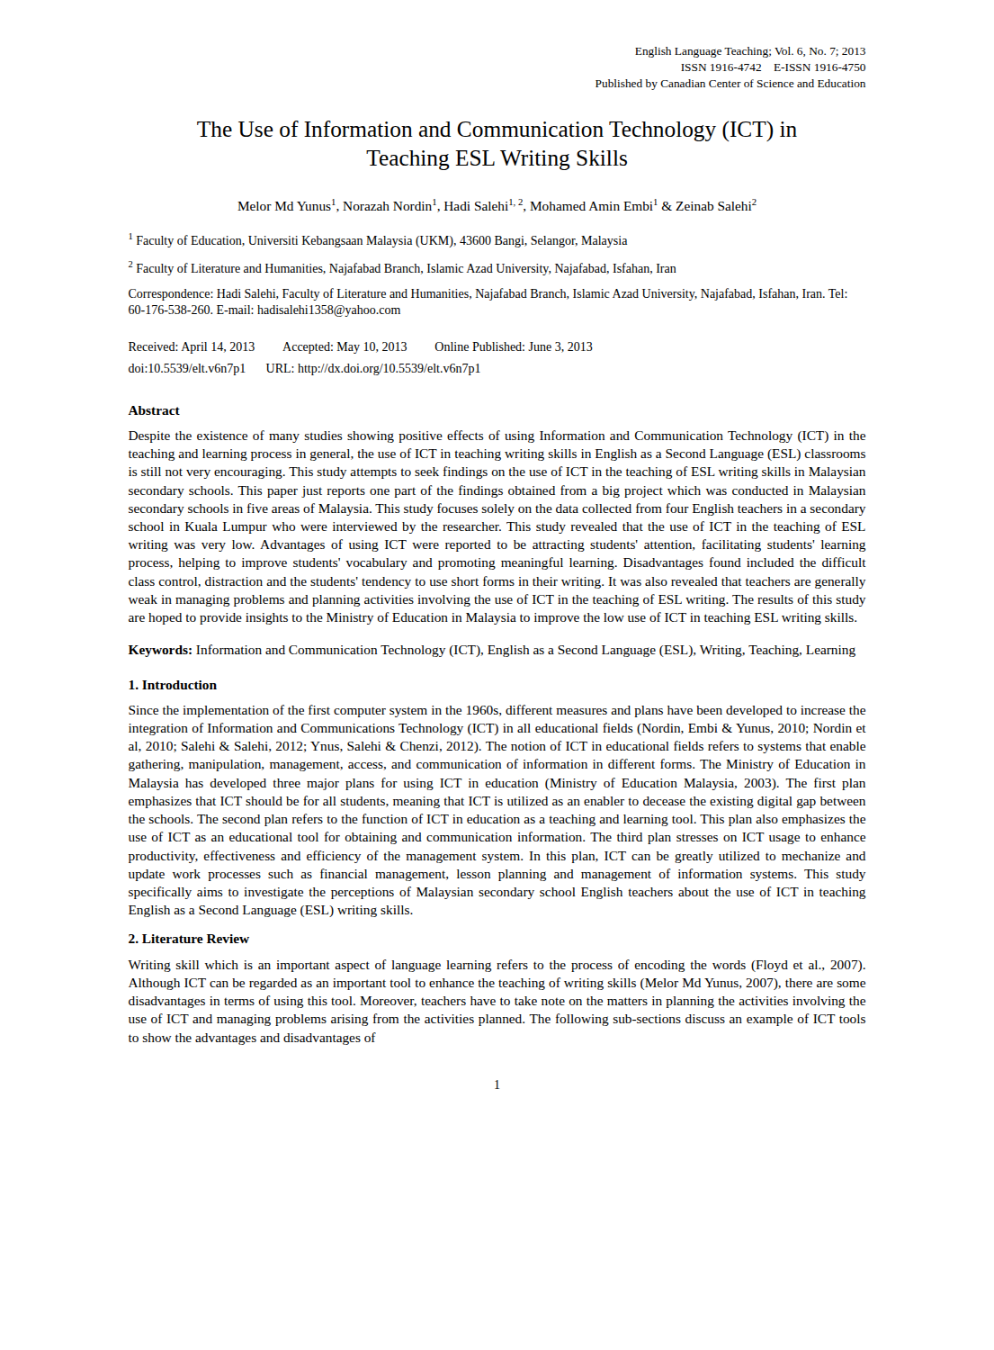English Language Teaching; Vol. 6, No. 7; 2013
ISSN 1916-4742 E-ISSN 1916-4750
Published by Canadian Center of Science and Education
The Use of Information and Communication Technology (ICT) in
Teaching ESL Writing Skills
Melor Md Yunus1, Norazah Nordin1, Hadi Salehi1, 2, Mohamed Amin Embi1 & Zeinab Salehi2
1 Faculty of Education, Universiti Kebangsaan Malaysia (UKM), 43600 Bangi, Selangor, Malaysia
2 Faculty of Literature and Humanities, Najafabad Branch, Islamic Azad University, Najafabad, Isfahan, Iran
Correspondence: Hadi Salehi, Faculty of Literature and Humanities, Najafabad Branch, Islamic Azad University, Najafabad, Isfahan, Iran. Tel: 60-176-538-260. E-mail: hadisalehi1358@yahoo.com
Received: April 14, 2013 Accepted: May 10, 2013 Online Published: June 3, 2013
doi:10.5539/elt.v6n7p1 URL: http://dx.doi.org/10.5539/elt.v6n7p1
Abstract
Despite the existence of many studies showing positive effects of using Information and Communication Technology (ICT) in the teaching and learning process in general, the use of ICT in teaching writing skills in English as a Second Language (ESL) classrooms is still not very encouraging. This study attempts to seek findings on the use of ICT in the teaching of ESL writing skills in Malaysian secondary schools. This paper just reports one part of the findings obtained from a big project which was conducted in Malaysian secondary schools in five areas of Malaysia. This study focuses solely on the data collected from four English teachers in a secondary school in Kuala Lumpur who were interviewed by the researcher. This study revealed that the use of ICT in the teaching of ESL writing was very low. Advantages of using ICT were reported to be attracting students' attention, facilitating students' learning process, helping to improve students' vocabulary and promoting meaningful learning. Disadvantages found included the difficult class control, distraction and the students' tendency to use short forms in their writing. It was also revealed that teachers are generally weak in managing problems and planning activities involving the use of ICT in the teaching of ESL writing. The results of this study are hoped to provide insights to the Ministry of Education in Malaysia to improve the low use of ICT in teaching ESL writing skills.
Keywords: Information and Communication Technology (ICT), English as a Second Language (ESL), Writing, Teaching, Learning
1. Introduction
Since the implementation of the first computer system in the 1960s, different measures and plans have been developed to increase the integration of Information and Communications Technology (ICT) in all educational fields (Nordin, Embi & Yunus, 2010; Nordin et al, 2010; Salehi & Salehi, 2012; Ynus, Salehi & Chenzi, 2012). The notion of ICT in educational fields refers to systems that enable gathering, manipulation, management, access, and communication of information in different forms. The Ministry of Education in Malaysia has developed three major plans for using ICT in education (Ministry of Education Malaysia, 2003). The first plan emphasizes that ICT should be for all students, meaning that ICT is utilized as an enabler to decease the existing digital gap between the schools. The second plan refers to the function of ICT in education as a teaching and learning tool. This plan also emphasizes the use of ICT as an educational tool for obtaining and communication information. The third plan stresses on ICT usage to enhance productivity, effectiveness and efficiency of the management system. In this plan, ICT can be greatly utilized to mechanize and update work processes such as financial management, lesson planning and management of information systems. This study specifically aims to investigate the perceptions of Malaysian secondary school English teachers about the use of ICT in teaching English as a Second Language (ESL) writing skills.
2. Literature Review
Writing skill which is an important aspect of language learning refers to the process of encoding the words (Floyd et al., 2007). Although ICT can be regarded as an important tool to enhance the teaching of writing skills (Melor Md Yunus, 2007), there are some disadvantages in terms of using this tool. Moreover, teachers have to take note on the matters in planning the activities involving the use of ICT and managing problems arising from the activities planned. The following sub-sections discuss an example of ICT tools to show the advantages and disadvantages of
1